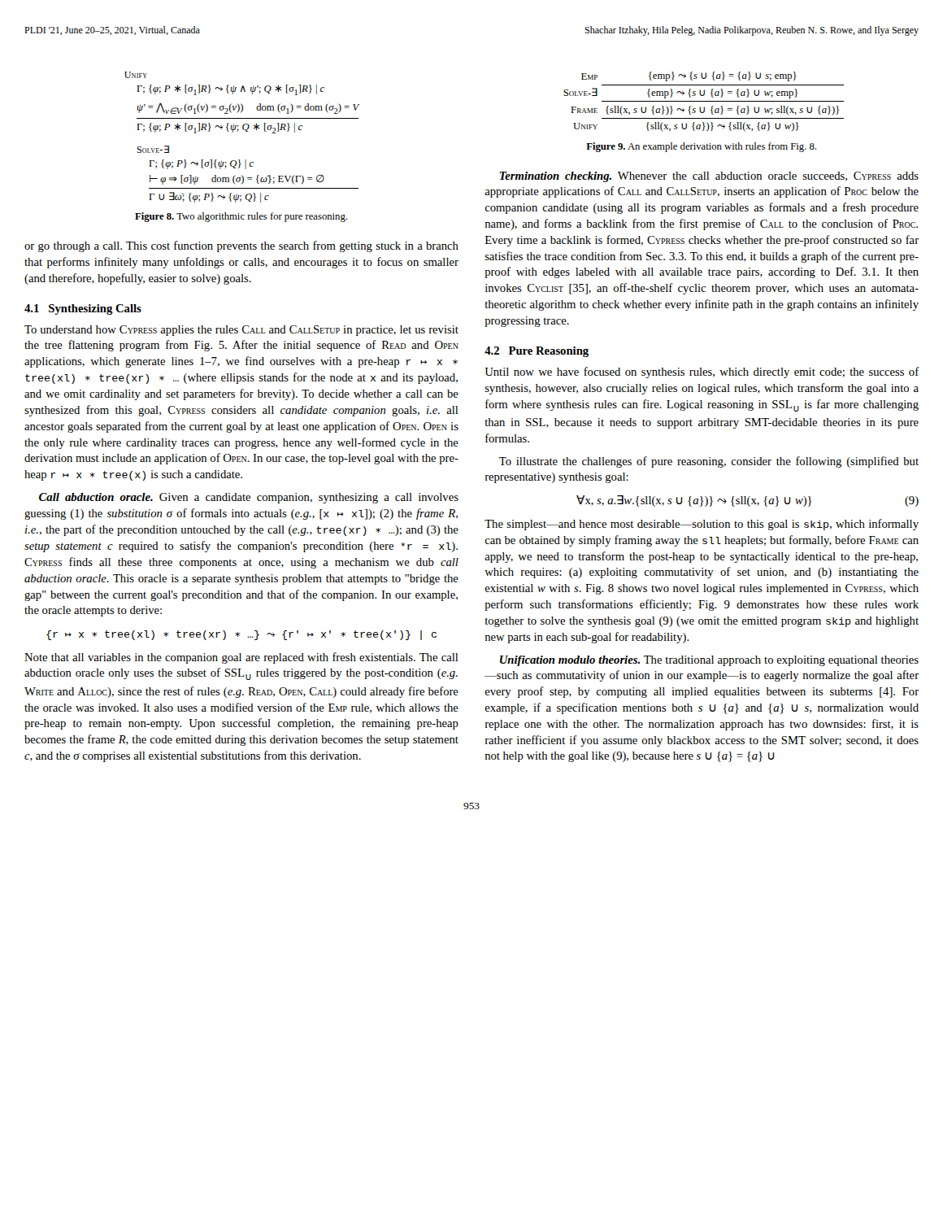PLDI '21, June 20–25, 2021, Virtual, Canada Shachar Itzhaky, Hila Peleg, Nadia Polikarpova, Reuben N. S. Rowe, and Ilya Sergey
Unify
Γ; {φ; P ∗ [σ1]R} ⤳ {ψ ∧ ψ′; Q ∗ [σ1]R} | c
ψ′ = ⋀v∈V (σ1(v) = σ2(v)) dom (σ1) = dom (σ2) = V
Γ; {φ; P ∗ [σ1]R} ⤳ {ψ; Q ∗ [σ2]R} | c
Solve-∃
Γ; {φ; P} ⤳ [σ]{ψ; Q} | c
⊢ φ ⇒ [σ]ψ dom (σ) = {ω̄}; EV(Γ) = ∅
Γ ∪ ∃ω̄; {φ; P} ⤳ {ψ; Q} | c
Figure 8. Two algorithmic rules for pure reasoning.
or go through a call. This cost function prevents the search from getting stuck in a branch that performs infinitely many unfoldings or calls, and encourages it to focus on smaller (and therefore, hopefully, easier to solve) goals.
4.1 Synthesizing Calls
To understand how Cypress applies the rules Call and CallSetup in practice, let us revisit the tree flattening program from Fig. 5. After the initial sequence of Read and Open applications, which generate lines 1–7, we find ourselves with a pre-heap r ↦ x ∗ tree(xl) ∗ tree(xr) ∗ … (where ellipsis stands for the node at x and its payload, and we omit cardinality and set parameters for brevity). To decide whether a call can be synthesized from this goal, Cypress considers all candidate companion goals, i.e. all ancestor goals separated from the current goal by at least one application of Open. Open is the only rule where cardinality traces can progress, hence any well-formed cycle in the derivation must include an application of Open. In our case, the top-level goal with the pre-heap r ↦ x ∗ tree(x) is such a candidate.
Call abduction oracle. Given a candidate companion, synthesizing a call involves guessing (1) the substitution σ of formals into actuals (e.g., [x ↦ xl]); (2) the frame R, i.e., the part of the precondition untouched by the call (e.g., tree(xr) ∗ …); and (3) the setup statement c required to satisfy the companion's precondition (here *r = xl). Cypress finds all these three components at once, using a mechanism we dub call abduction oracle. This oracle is a separate synthesis problem that attempts to "bridge the gap" between the current goal's precondition and that of the companion. In our example, the oracle attempts to derive:
{r ↦ x ∗ tree(xl) ∗ tree(xr) ∗ …} ⤳ {r′ ↦ x′ ∗ tree(x′)} | c
Note that all variables in the companion goal are replaced with fresh existentials. The call abduction oracle only uses the subset of SSL∪ rules triggered by the post-condition (e.g. Write and Alloc), since the rest of rules (e.g. Read, Open, Call) could already fire before the oracle was invoked. It also uses a modified version of the Emp rule, which allows the pre-heap to remain non-empty. Upon successful completion, the remaining pre-heap becomes the frame R, the code emitted during this derivation becomes the setup statement c, and the σ comprises all existential substitutions from this derivation.
| Emp | {emp} ⤳ { s ∪ { a } = { a } ∪ s ; emp} |
| Solve-∃ | {emp} ⤳ { s ∪ { a } = { a } ∪ w ; emp} |
| Frame | {sll(x, s ∪ { a })} ⤳ { s ∪ { a } = { a } ∪ w ; sll(x, s ∪ { a })} |
| Unify | {sll(x, s ∪ { a })} ⤳ {sll(x, { a } ∪ w )} |
Figure 9. An example derivation with rules from Fig. 8.
Termination checking. Whenever the call abduction oracle succeeds, Cypress adds appropriate applications of Call and CallSetup, inserts an application of Proc below the companion candidate (using all its program variables as formals and a fresh procedure name), and forms a backlink from the first premise of Call to the conclusion of Proc. Every time a backlink is formed, Cypress checks whether the pre-proof constructed so far satisfies the trace condition from Sec. 3.3. To this end, it builds a graph of the current pre-proof with edges labeled with all available trace pairs, according to Def. 3.1. It then invokes Cyclist [35], an off-the-shelf cyclic theorem prover, which uses an automata-theoretic algorithm to check whether every infinite path in the graph contains an infinitely progressing trace.
4.2 Pure Reasoning
Until now we have focused on synthesis rules, which directly emit code; the success of synthesis, however, also crucially relies on logical rules, which transform the goal into a form where synthesis rules can fire. Logical reasoning in SSL∪ is far more challenging than in SSL, because it needs to support arbitrary SMT-decidable theories in its pure formulas.
To illustrate the challenges of pure reasoning, consider the following (simplified but representative) synthesis goal:
∀x, s, a.∃w.{sll(x, s ∪ {a})} ⤳ {sll(x, {a} ∪ w)}(9)
The simplest—and hence most desirable—solution to this goal is skip, which informally can be obtained by simply framing away the sll heaplets; but formally, before Frame can apply, we need to transform the post-heap to be syntactically identical to the pre-heap, which requires: (a) exploiting commutativity of set union, and (b) instantiating the existential w with s. Fig. 8 shows two novel logical rules implemented in Cypress, which perform such transformations efficiently; Fig. 9 demonstrates how these rules work together to solve the synthesis goal (9) (we omit the emitted program skip and highlight new parts in each sub-goal for readability).
Unification modulo theories. The traditional approach to exploiting equational theories—such as commutativity of union in our example—is to eagerly normalize the goal after every proof step, by computing all implied equalities between its subterms [4]. For example, if a specification mentions both s ∪ {a} and {a} ∪ s, normalization would replace one with the other. The normalization approach has two downsides: first, it is rather inefficient if you assume only blackbox access to the SMT solver; second, it does not help with the goal like (9), because here s ∪ {a} = {a} ∪
953